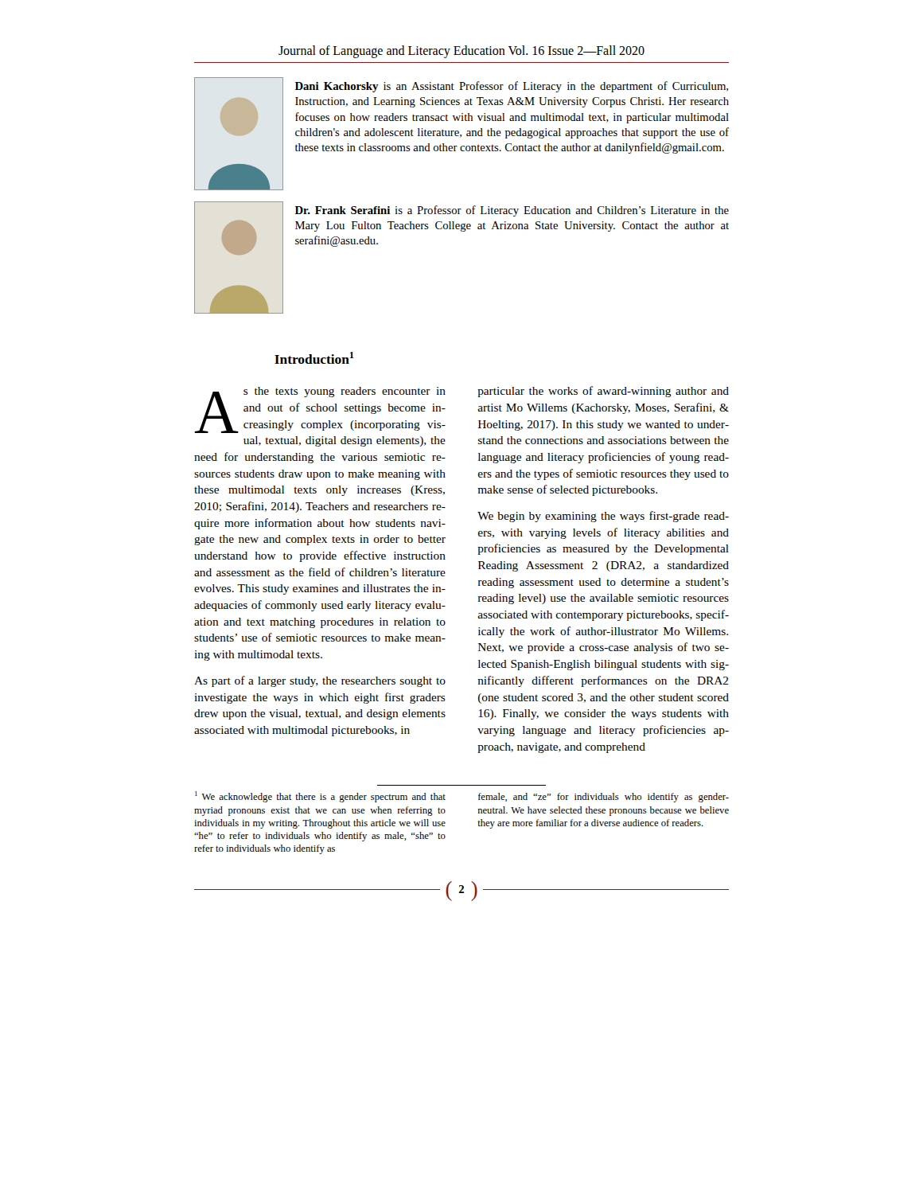Journal of Language and Literacy Education Vol. 16 Issue 2—Fall 2020
Dani Kachorsky is an Assistant Professor of Literacy in the department of Curriculum, Instruction, and Learning Sciences at Texas A&M University Corpus Christi. Her research focuses on how readers transact with visual and multimodal text, in particular multimodal children's and adolescent literature, and the pedagogical approaches that support the use of these texts in classrooms and other contexts. Contact the author at danilynfield@gmail.com.
Dr. Frank Serafini is a Professor of Literacy Education and Children’s Literature in the Mary Lou Fulton Teachers College at Arizona State University. Contact the author at serafini@asu.edu.
Introduction1
As the texts young readers encounter in and out of school settings become increasingly complex (incorporating visual, textual, digital design elements), the need for understanding the various semiotic resources students draw upon to make meaning with these multimodal texts only increases (Kress, 2010; Serafini, 2014). Teachers and researchers require more information about how students navigate the new and complex texts in order to better understand how to provide effective instruction and assessment as the field of children’s literature evolves. This study examines and illustrates the inadequacies of commonly used early literacy evaluation and text matching procedures in relation to students’ use of semiotic resources to make meaning with multimodal texts.
As part of a larger study, the researchers sought to investigate the ways in which eight first graders drew upon the visual, textual, and design elements associated with multimodal picturebooks, in
particular the works of award-winning author and artist Mo Willems (Kachorsky, Moses, Serafini, & Hoelting, 2017). In this study we wanted to understand the connections and associations between the language and literacy proficiencies of young readers and the types of semiotic resources they used to make sense of selected picturebooks.
We begin by examining the ways first-grade readers, with varying levels of literacy abilities and proficiencies as measured by the Developmental Reading Assessment 2 (DRA2, a standardized reading assessment used to determine a student’s reading level) use the available semiotic resources associated with contemporary picturebooks, specifically the work of author-illustrator Mo Willems. Next, we provide a cross-case analysis of two selected Spanish-English bilingual students with significantly different performances on the DRA2 (one student scored 3, and the other student scored 16). Finally, we consider the ways students with varying language and literacy proficiencies approach, navigate, and comprehend
1 We acknowledge that there is a gender spectrum and that myriad pronouns exist that we can use when referring to individuals in my writing. Throughout this article we will use “he” to refer to individuals who identify as male, “she” to refer to individuals who identify as
female, and “ze” for individuals who identify as gender-neutral. We have selected these pronouns because we believe they are more familiar for a diverse audience of readers.
(2)